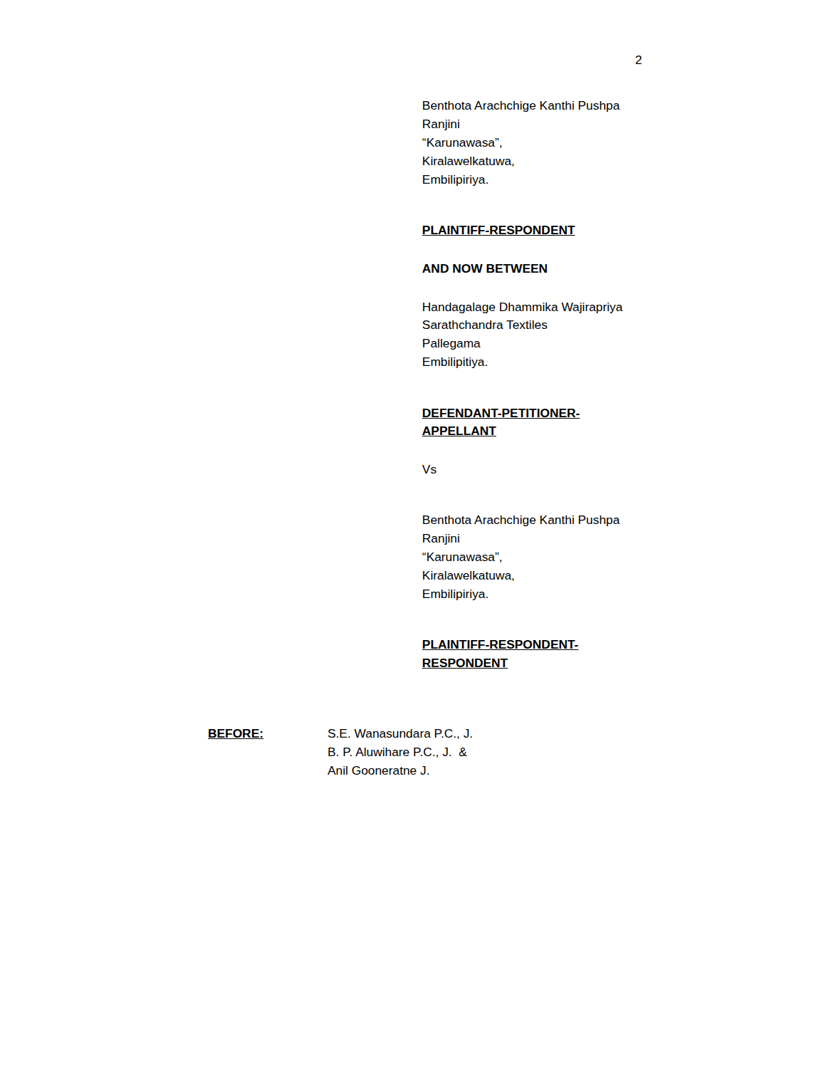2
Benthota Arachchige Kanthi Pushpa Ranjini
“Karunawasa”,
Kiralawelkatuwa,
Embilipiriya.
PLAINTIFF-RESPONDENT
AND NOW BETWEEN
Handagalage Dhammika Wajirapriya
Sarathchandra Textiles
Pallegama
Embilipitiya.
DEFENDANT-PETITIONER-APPELLANT
Vs
Benthota Arachchige Kanthi Pushpa Ranjini
“Karunawasa”,
Kiralawelkatuwa,
Embilipiriya.
PLAINTIFF-RESPONDENT-RESPONDENT
BEFORE:
S.E. Wanasundara P.C., J.
B. P. Aluwihare P.C., J. &
Anil Gooneratne J.